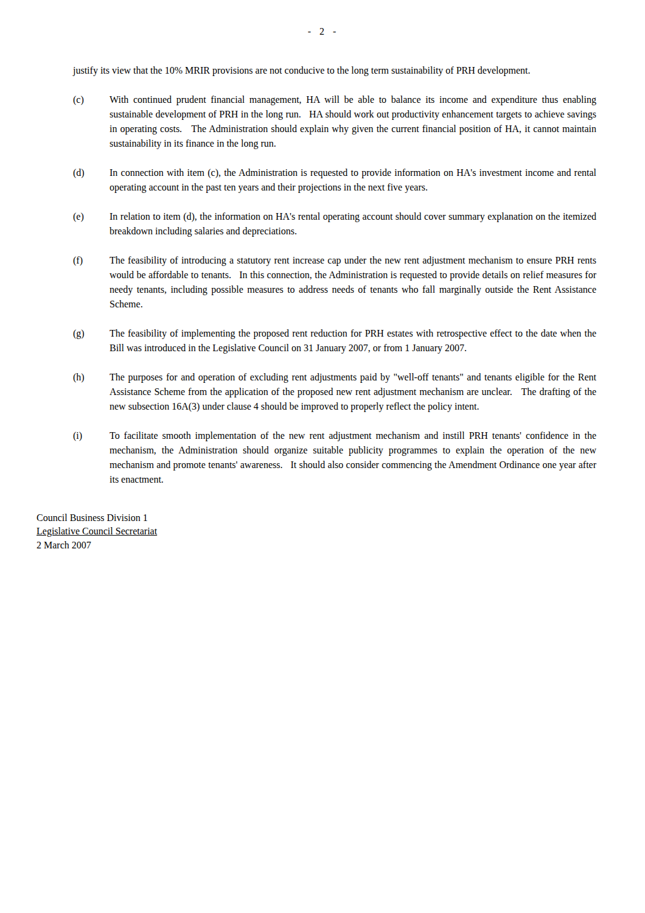- 2 -
justify its view that the 10% MRIR provisions are not conducive to the long term sustainability of PRH development.
(c)
With continued prudent financial management, HA will be able to balance its income and expenditure thus enabling sustainable development of PRH in the long run. HA should work out productivity enhancement targets to achieve savings in operating costs. The Administration should explain why given the current financial position of HA, it cannot maintain sustainability in its finance in the long run.
(d)
In connection with item (c), the Administration is requested to provide information on HA's investment income and rental operating account in the past ten years and their projections in the next five years.
(e)
In relation to item (d), the information on HA's rental operating account should cover summary explanation on the itemized breakdown including salaries and depreciations.
(f)
The feasibility of introducing a statutory rent increase cap under the new rent adjustment mechanism to ensure PRH rents would be affordable to tenants. In this connection, the Administration is requested to provide details on relief measures for needy tenants, including possible measures to address needs of tenants who fall marginally outside the Rent Assistance Scheme.
(g)
The feasibility of implementing the proposed rent reduction for PRH estates with retrospective effect to the date when the Bill was introduced in the Legislative Council on 31 January 2007, or from 1 January 2007.
(h)
The purposes for and operation of excluding rent adjustments paid by "well-off tenants" and tenants eligible for the Rent Assistance Scheme from the application of the proposed new rent adjustment mechanism are unclear. The drafting of the new subsection 16A(3) under clause 4 should be improved to properly reflect the policy intent.
(i)
To facilitate smooth implementation of the new rent adjustment mechanism and instill PRH tenants' confidence in the mechanism, the Administration should organize suitable publicity programmes to explain the operation of the new mechanism and promote tenants' awareness. It should also consider commencing the Amendment Ordinance one year after its enactment.
Council Business Division 1
Legislative Council Secretariat
2 March 2007